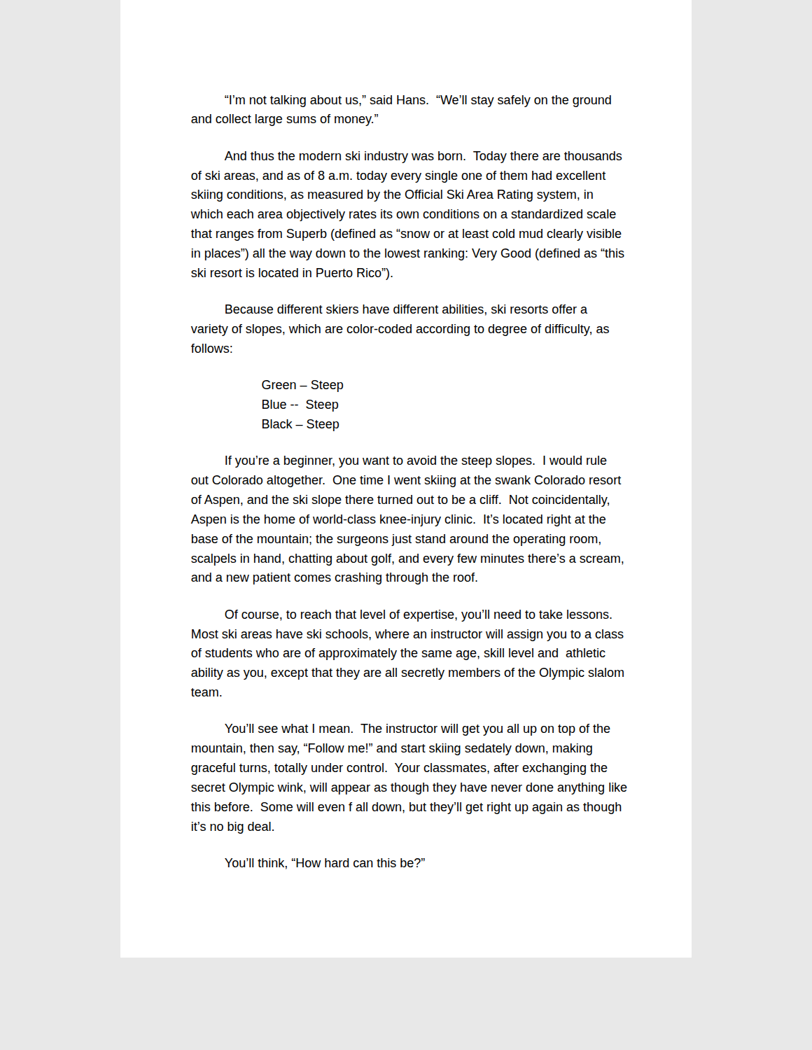“I’m not talking about us,” said Hans. “We’ll stay safely on the ground and collect large sums of money.”
And thus the modern ski industry was born. Today there are thousands of ski areas, and as of 8 a.m. today every single one of them had excellent skiing conditions, as measured by the Official Ski Area Rating system, in which each area objectively rates its own conditions on a standardized scale that ranges from Superb (defined as “snow or at least cold mud clearly visible in places”) all the way down to the lowest ranking: Very Good (defined as “this ski resort is located in Puerto Rico”).
Because different skiers have different abilities, ski resorts offer a variety of slopes, which are color-coded according to degree of difficulty, as follows:
Green – Steep
Blue -- Steep
Black – Steep
If you’re a beginner, you want to avoid the steep slopes. I would rule out Colorado altogether. One time I went skiing at the swank Colorado resort of Aspen, and the ski slope there turned out to be a cliff. Not coincidentally, Aspen is the home of world-class knee-injury clinic. It’s located right at the base of the mountain; the surgeons just stand around the operating room, scalpels in hand, chatting about golf, and every few minutes there’s a scream, and a new patient comes crashing through the roof.
Of course, to reach that level of expertise, you’ll need to take lessons. Most ski areas have ski schools, where an instructor will assign you to a class of students who are of approximately the same age, skill level and athletic ability as you, except that they are all secretly members of the Olympic slalom team.
You’ll see what I mean. The instructor will get you all up on top of the mountain, then say, “Follow me!” and start skiing sedately down, making graceful turns, totally under control. Your classmates, after exchanging the secret Olympic wink, will appear as though they have never done anything like this before. Some will even f all down, but they’ll get right up again as though it’s no big deal.
You’ll think, “How hard can this be?”